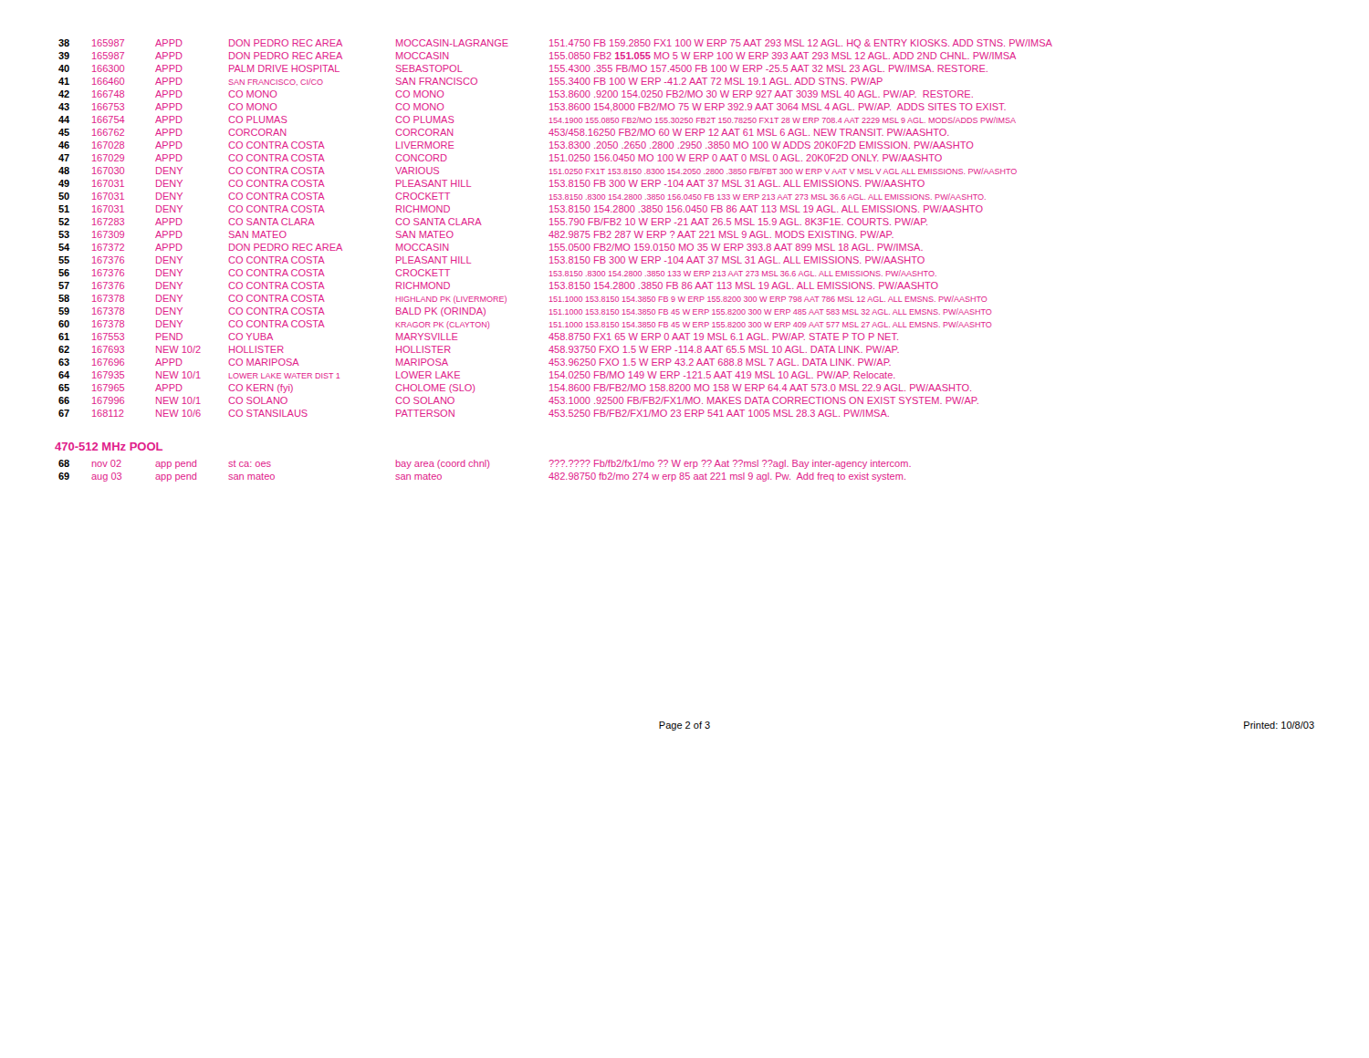| 38 | 165987 | APPD | DON PEDRO REC AREA | MOCCASIN-LAGRANGE | 151.4750 FB 159.2850 FX1 100 W ERP 75 AAT 293 MSL 12 AGL. HQ & ENTRY KIOSKS. ADD STNS. PW/IMSA |
| 39 | 165987 | APPD | DON PEDRO REC AREA | MOCCASIN | 155.0850 FB2 151.055 MO 5 W ERP 100 W ERP 393 AAT 293 MSL 12 AGL. ADD 2ND CHNL. PW/IMSA |
| 40 | 166300 | APPD | PALM DRIVE HOSPITAL | SEBASTOPOL | 155.4300 .355 FB/MO 157.4500 FB 100 W ERP -25.5 AAT 32 MSL 23 AGL. PW/IMSA. RESTORE. |
| 41 | 166460 | APPD | SAN FRANCISCO, CI/CO | SAN FRANCISCO | 155.3400 FB 100 W ERP -41.2 AAT 72 MSL 19.1 AGL. ADD STNS. PW/AP |
| 42 | 166748 | APPD | CO MONO | CO MONO | 153.8600 .9200 154.0250 FB2/MO 30 W ERP 927 AAT 3039 MSL 40 AGL. PW/AP. RESTORE. |
| 43 | 166753 | APPD | CO MONO | CO MONO | 153.8600 154,8000 FB2/MO 75 W ERP 392.9 AAT 3064 MSL 4 AGL. PW/AP. ADDS SITES TO EXIST. |
| 44 | 166754 | APPD | CO PLUMAS | CO PLUMAS | 154.1900 155.0850 FB2/MO 155.30250 FB2T 150.78250 FX1T 28 W ERP 708.4 AAT 2229 MSL 9 AGL. MODS/ADDS PW/IMSA |
| 45 | 166762 | APPD | CORCORAN | CORCORAN | 453/458.16250 FB2/MO 60 W ERP 12 AAT 61 MSL 6 AGL. NEW TRANSIT. PW/AASHTO. |
| 46 | 167028 | APPD | CO CONTRA COSTA | LIVERMORE | 153.8300 .2050 .2650 .2800 .2950 .3850 MO 100 W ADDS 20K0F2D EMISSION. PW/AASHTO |
| 47 | 167029 | APPD | CO CONTRA COSTA | CONCORD | 151.0250 156.0450 MO 100 W ERP 0 AAT 0 MSL 0 AGL. 20K0F2D ONLY. PW/AASHTO |
| 48 | 167030 | DENY | CO CONTRA COSTA | VARIOUS | 151.0250 FX1T 153.8150 .8300 154.2050 .2800 .3850 FB/FBT 300 W ERP V AAT V MSL V AGL ALL EMISSIONS. PW/AASHTO |
| 49 | 167031 | DENY | CO CONTRA COSTA | PLEASANT HILL | 153.8150 FB 300 W ERP -104 AAT 37 MSL 31 AGL. ALL EMISSIONS. PW/AASHTO |
| 50 | 167031 | DENY | CO CONTRA COSTA | CROCKETT | 153.8150 .8300 154.2800 .3850 156.0450 FB 133 W ERP 213 AAT 273 MSL 36.6 AGL. ALL EMISSIONS. PW/AASHTO. |
| 51 | 167031 | DENY | CO CONTRA COSTA | RICHMOND | 153.8150 154.2800 .3850 156.0450 FB 86 AAT 113 MSL 19 AGL. ALL EMISSIONS. PW/AASHTO |
| 52 | 167283 | APPD | CO SANTA CLARA | CO SANTA CLARA | 155.790 FB/FB2 10 W ERP -21 AAT 26.5 MSL 15.9 AGL. 8K3F1E. COURTS. PW/AP. |
| 53 | 167309 | APPD | SAN MATEO | SAN MATEO | 482.9875 FB2 287 W ERP ? AAT 221 MSL 9 AGL. MODS EXISTING. PW/AP. |
| 54 | 167372 | APPD | DON PEDRO REC AREA | MOCCASIN | 155.0500 FB2/MO 159.0150 MO 35 W ERP 393.8 AAT 899 MSL 18 AGL. PW/IMSA. |
| 55 | 167376 | DENY | CO CONTRA COSTA | PLEASANT HILL | 153.8150 FB 300 W ERP -104 AAT 37 MSL 31 AGL. ALL EMISSIONS. PW/AASHTO |
| 56 | 167376 | DENY | CO CONTRA COSTA | CROCKETT | 153.8150 .8300 154.2800 .3850 133 W ERP 213 AAT 273 MSL 36.6 AGL. ALL EMISSIONS. PW/AASHTO. |
| 57 | 167376 | DENY | CO CONTRA COSTA | RICHMOND | 153.8150 154.2800 .3850 FB 86 AAT 113 MSL 19 AGL. ALL EMISSIONS. PW/AASHTO |
| 58 | 167378 | DENY | CO CONTRA COSTA | HIGHLAND PK (LIVERMORE) | 151.1000 153.8150 154.3850 FB 9 W ERP 155.8200 300 W ERP 798 AAT 786 MSL 12 AGL. ALL EMSNS. PW/AASHTO |
| 59 | 167378 | DENY | CO CONTRA COSTA | BALD PK (ORINDA) | 151.1000 153.8150 154.3850 FB 45 W ERP 155.8200 300 W ERP 485 AAT 583 MSL 32 AGL. ALL EMSNS. PW/AASHTO |
| 60 | 167378 | DENY | CO CONTRA COSTA | KRAGOR PK (CLAYTON) | 151.1000 153.8150 154.3850 FB 45 W ERP 155.8200 300 W ERP 409 AAT 577 MSL 27 AGL. ALL EMSNS. PW/AASHTO |
| 61 | 167553 | PEND | CO YUBA | MARYSVILLE | 458.8750 FX1 65 W ERP 0 AAT 19 MSL 6.1 AGL. PW/AP. STATE P TO P NET. |
| 62 | 167693 | NEW 10/2 | HOLLISTER | HOLLISTER | 458.93750 FXO 1.5 W ERP -114.8 AAT 65.5 MSL 10 AGL. DATA LINK. PW/AP. |
| 63 | 167696 | APPD | CO MARIPOSA | MARIPOSA | 453.96250 FXO 1.5 W ERP 43.2 AAT 688.8 MSL 7 AGL. DATA LINK. PW/AP. |
| 64 | 167935 | NEW 10/1 | LOWER LAKE WATER DIST 1 | LOWER LAKE | 154.0250 FB/MO 149 W ERP -121.5 AAT 419 MSL 10 AGL. PW/AP. Relocate. |
| 65 | 167965 | APPD | CO KERN (fyi) | CHOLOME (SLO) | 154.8600 FB/FB2/MO 158.8200 MO 158 W ERP 64.4 AAT 573.0 MSL 22.9 AGL. PW/AASHTO. |
| 66 | 167996 | NEW 10/1 | CO SOLANO | CO SOLANO | 453.1000 .92500 FB/FB2/FX1/MO. MAKES DATA CORRECTIONS ON EXIST SYSTEM. PW/AP. |
| 67 | 168112 | NEW 10/6 | CO STANSILAUS | PATTERSON | 453.5250 FB/FB2/FX1/MO 23 ERP 541 AAT 1005 MSL 28.3 AGL. PW/IMSA. |
470-512 MHz POOL
| 68 | nov 02 | app pend | st ca: oes | bay area (coord chnl) | ???.???? Fb/fb2/fx1/mo ?? W erp ?? Aat ??msl ??agl. Bay inter-agency intercom. |
| 69 | aug 03 | app pend | san mateo | san mateo | 482.98750 fb2/mo 274 w erp 85 aat 221 msl 9 agl. Pw. Add freq to exist system. |
Page 2 of 3
Printed: 10/8/03